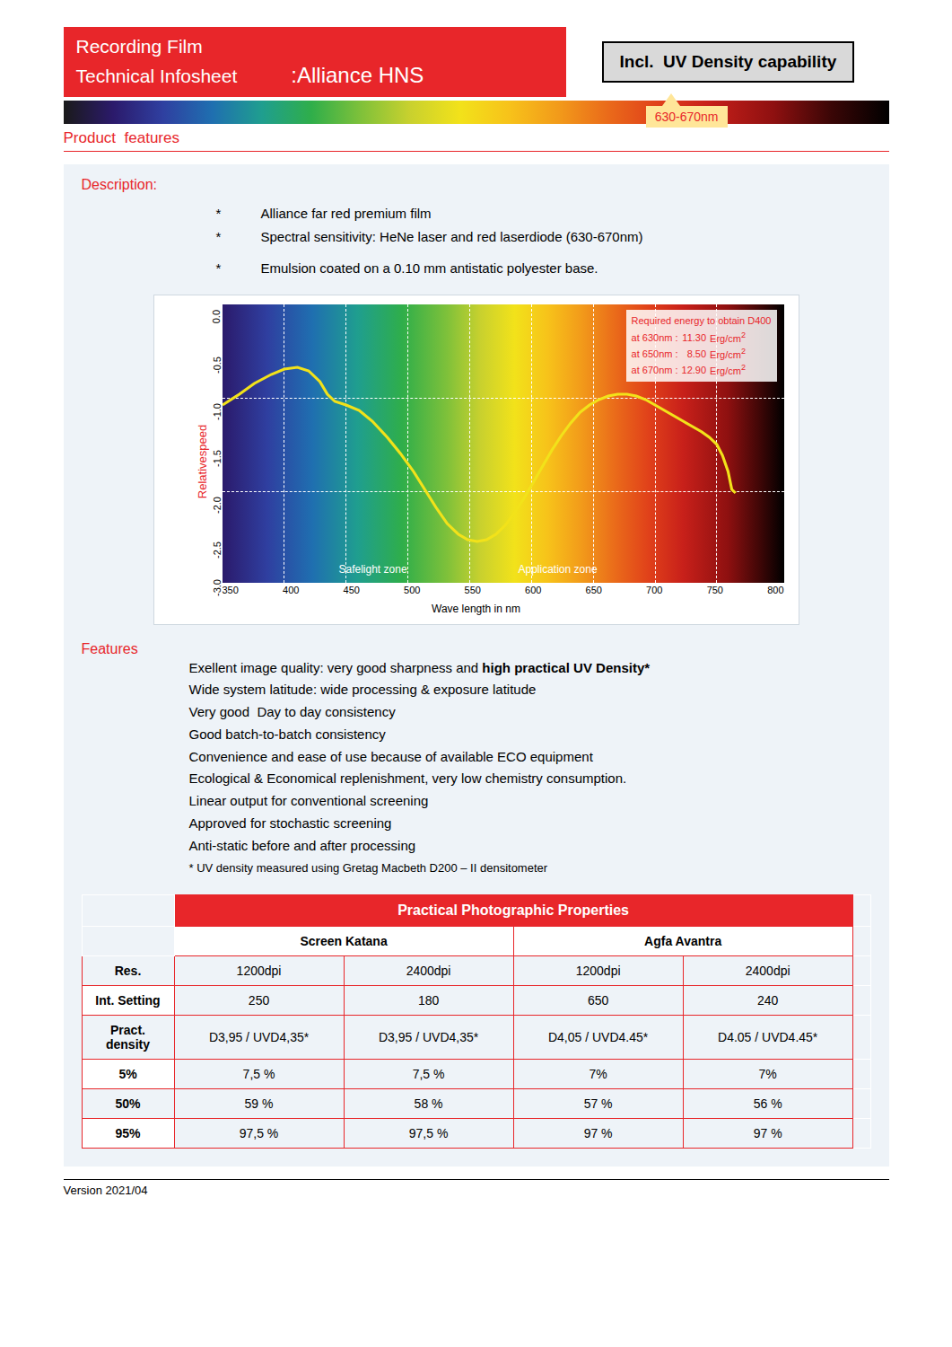Recording Film
Technical Infosheet :Alliance HNS
Incl. UV Density capability
Product features
630-670nm
Description:
*Alliance far red premium film
*Spectral sensitivity: HeNe laser and red laserdiode (630-670nm)
*Emulsion coated on a 0.10 mm antistatic polyester base.
Relativespeed
0.0 -0.5 -1.0 -1.5 -2.0 -2.5 -3.0
Required energy to obtain D400
| at 630nm : | 11.30 | Erg/cm 2 |
| at 650nm : | 8.50 | Erg/cm 2 |
| at 670nm : | 12.90 | Erg/cm 2 |
Safelight zone
Application zone
350400450500550600650700750800
Wave length in nm
Features
Exellent image quality: very good sharpness and high practical UV Density*
Wide system latitude: wide processing & exposure latitude
Very good Day to day consistency
Good batch-to-batch consistency
Convenience and ease of use because of available ECO equipment
Ecological & Economical replenishment, very low chemistry consumption.
Linear output for conventional screening
Approved for stochastic screening
Anti-static before and after processing
* UV density measured using Gretag Macbeth D200 – II densitometer
| | Practical Photographic Properties | |
| | Screen Katana | Agfa Avantra | |
| Res. | 1200dpi | 2400dpi | 1200dpi | 2400dpi | |
| Int. Setting | 250 | 180 | 650 | 240 | |
| Pract. density | D3,95 / UVD4,35* | D3,95 / UVD4,35* | D4,05 / UVD4.45* | D4.05 / UVD4.45* | |
| 5% | 7,5 % | 7,5 % | 7% | 7% | |
| 50% | 59 % | 58 % | 57 % | 56 % | |
| 95% | 97,5 % | 97,5 % | 97 % | 97 % | |
Version 2021/04